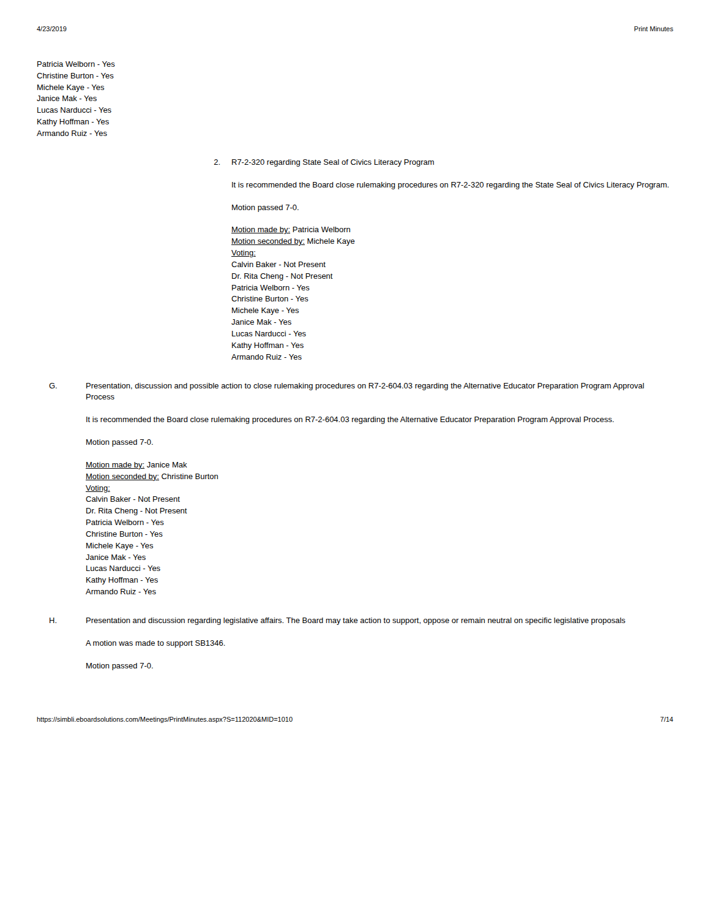4/23/2019 Print Minutes
Patricia Welborn - Yes
Christine Burton - Yes
Michele Kaye - Yes
Janice Mak - Yes
Lucas Narducci - Yes
Kathy Hoffman - Yes
Armando Ruiz - Yes
2.
R7-2-320 regarding State Seal of Civics Literacy Program
It is recommended the Board close rulemaking procedures on R7-2-320 regarding the State Seal of Civics Literacy Program.
Motion passed 7-0.
Motion made by: Patricia Welborn
Motion seconded by: Michele Kaye
Voting:
Calvin Baker - Not Present
Dr. Rita Cheng - Not Present
Patricia Welborn - Yes
Christine Burton - Yes
Michele Kaye - Yes
Janice Mak - Yes
Lucas Narducci - Yes
Kathy Hoffman - Yes
Armando Ruiz - Yes
G.
Presentation, discussion and possible action to close rulemaking procedures on R7-2-604.03 regarding the Alternative Educator Preparation Program Approval Process
It is recommended the Board close rulemaking procedures on R7-2-604.03 regarding the Alternative Educator Preparation Program Approval Process.
Motion passed 7-0.
Motion made by: Janice Mak
Motion seconded by: Christine Burton
Voting:
Calvin Baker - Not Present
Dr. Rita Cheng - Not Present
Patricia Welborn - Yes
Christine Burton - Yes
Michele Kaye - Yes
Janice Mak - Yes
Lucas Narducci - Yes
Kathy Hoffman - Yes
Armando Ruiz - Yes
H.
Presentation and discussion regarding legislative affairs. The Board may take action to support, oppose or remain neutral on specific legislative proposals
A motion was made to support SB1346.
Motion passed 7-0.
https://simbli.eboardsolutions.com/Meetings/PrintMinutes.aspx?S=112020&MID=1010 7/14